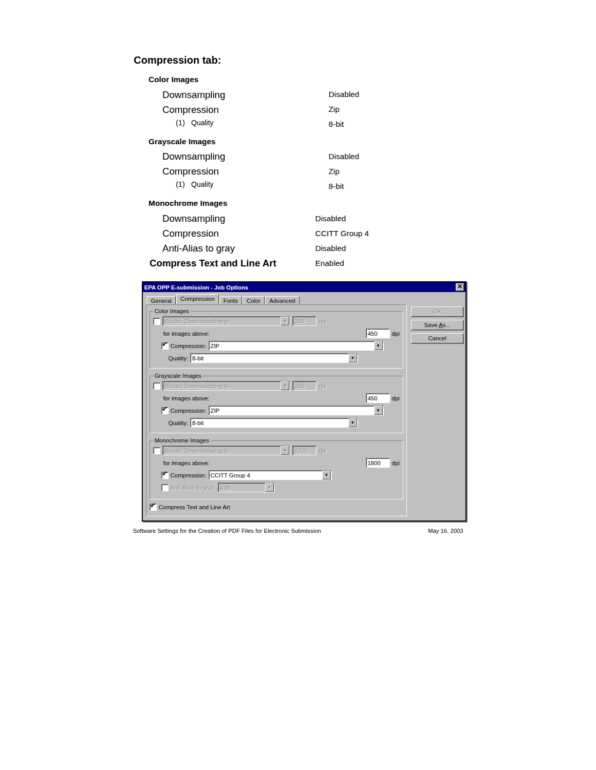Compression tab:
Color Images
| Downsampling | Disabled |
| Compression | Zip |
| (1) Quality | 8-bit |
Grayscale Images
| Downsampling | Disabled |
| Compression | Zip |
| (1) Quality | 8-bit |
Monochrome Images
| Downsampling | Disabled |
| Compression | CCITT Group 4 |
| Anti-Alias to gray | Disabled |
| Compress Text and Line Art | Enabled |
EPA OPP E-submission - Job Options ✕
General
Compression
Fonts
Color
Advanced
Color Images
Bicubic Downsampling to ▼
300
dpi
for images above:
450
dpi
Compression:
ZIP ▼
Quality:
8-bit ▼
Grayscale Images
Bicubic Downsampling to ▼
300
dpi
for images above:
450
dpi
Compression:
ZIP ▼
Quality:
8-bit ▼
Monochrome Images
Bicubic Downsampling to ▼
1200
dpi
for images above:
1800
dpi
Compression:
CCITT Group 4 ▼
Anti-Alias to gray:
4 bit ▼
Compress Text and Line Art
OK
Save As...
Cancel
Software Settings for the Creation of PDF Files for Electronic Submission May 16, 2003